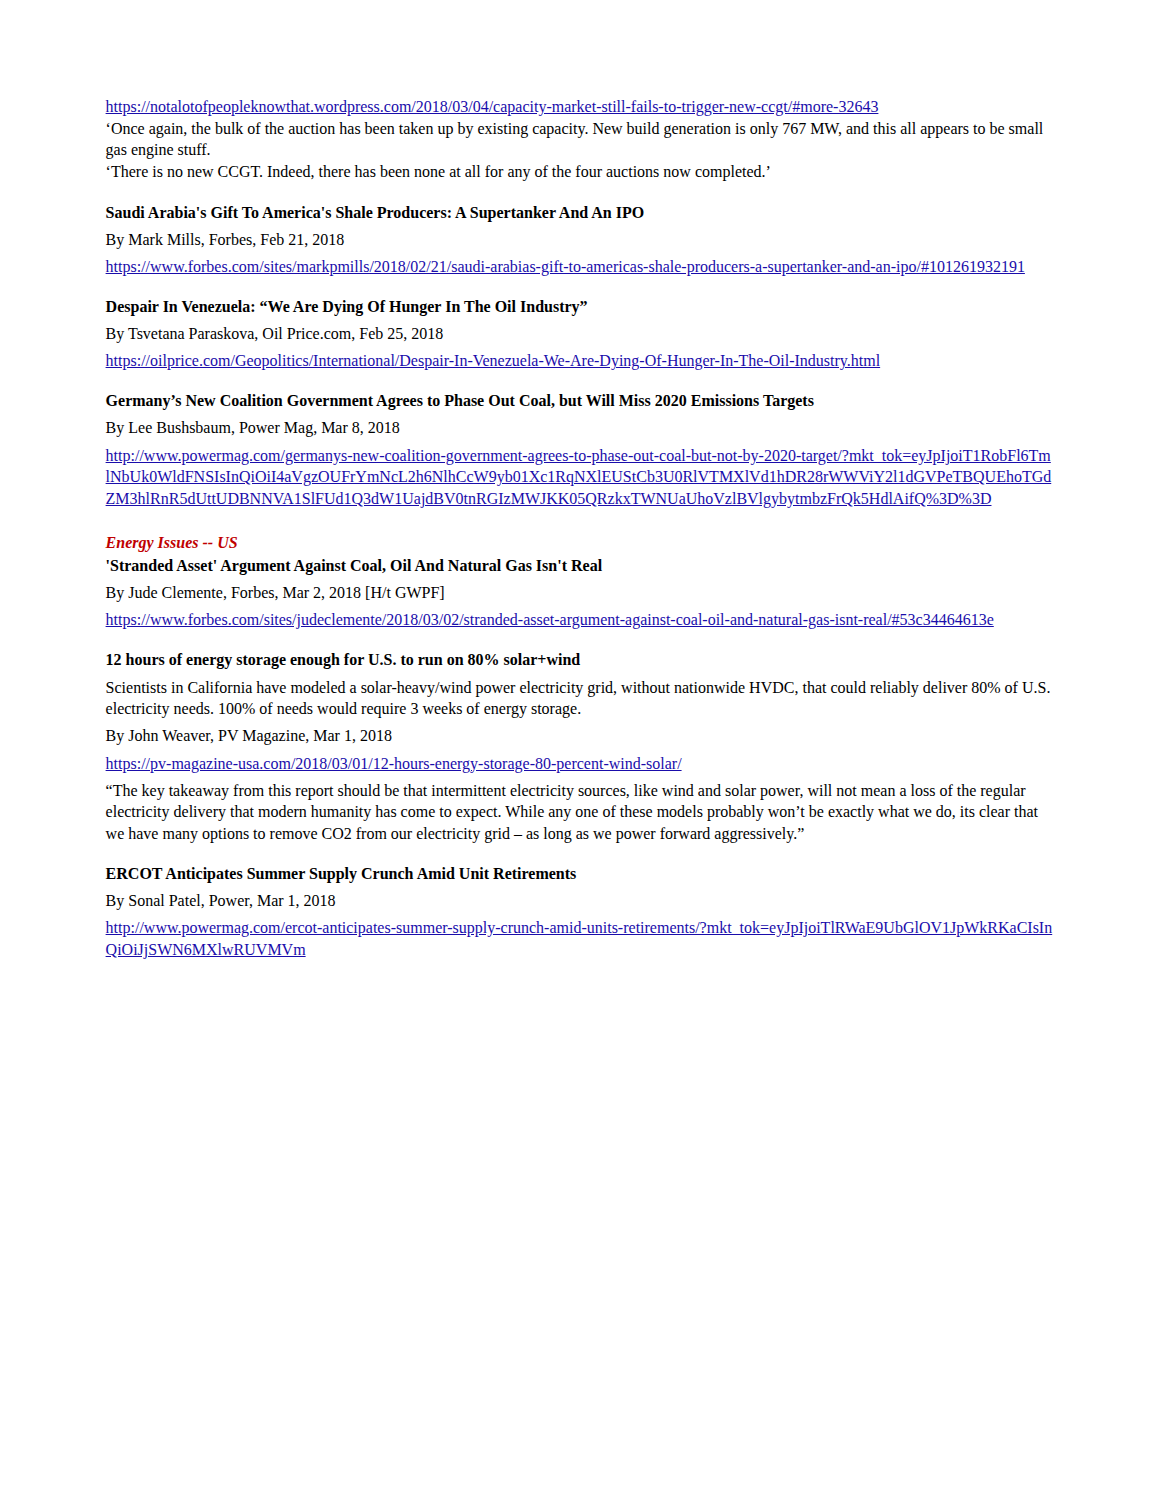https://notalotofpeopleknowthat.wordpress.com/2018/03/04/capacity-market-still-fails-to-trigger-new-ccgt/#more-32643
‘Once again, the bulk of the auction has been taken up by existing capacity. New build generation is only 767 MW, and this all appears to be small gas engine stuff.
‘There is no new CCGT. Indeed, there has been none at all for any of the four auctions now completed.’
Saudi Arabia's Gift To America's Shale Producers: A Supertanker And An IPO
By Mark Mills, Forbes, Feb 21, 2018
https://www.forbes.com/sites/markpmills/2018/02/21/saudi-arabias-gift-to-americas-shale-producers-a-supertanker-and-an-ipo/#101261932191
Despair In Venezuela: “We Are Dying Of Hunger In The Oil Industry”
By Tsvetana Paraskova, Oil Price.com, Feb 25, 2018
https://oilprice.com/Geopolitics/International/Despair-In-Venezuela-We-Are-Dying-Of-Hunger-In-The-Oil-Industry.html
Germany’s New Coalition Government Agrees to Phase Out Coal, but Will Miss 2020 Emissions Targets
By Lee Bushsbaum, Power Mag, Mar 8, 2018
http://www.powermag.com/germanys-new-coalition-government-agrees-to-phase-out-coal-but-not-by-2020-target/?mkt_tok=eyJpIjoiT1RobFl6TmlNbUk0WldFNSIsInQiOiI4aVgzOUFrYmNcL2h6NlhCcW9yb01Xc1RqNXlEUStCb3U0RlVTMXlVd1hDR28rWWViY2l1dGVPeTBQUEhoTGdZM3hlRnR5dUttUDBNNVA1SlFUd1Q3dW1UajdBV0tnRGIzMWJKK05QRzkxTWNUaUhoVzlBVlgybytmbzFrQk5HdlAifQ%3D%3D
Energy Issues -- US
'Stranded Asset' Argument Against Coal, Oil And Natural Gas Isn't Real
By Jude Clemente, Forbes, Mar 2, 2018 [H/t GWPF]
https://www.forbes.com/sites/judeclemente/2018/03/02/stranded-asset-argument-against-coal-oil-and-natural-gas-isnt-real/#53c34464613e
12 hours of energy storage enough for U.S. to run on 80% solar+wind
Scientists in California have modeled a solar-heavy/wind power electricity grid, without nationwide HVDC, that could reliably deliver 80% of U.S. electricity needs. 100% of needs would require 3 weeks of energy storage.
By John Weaver, PV Magazine, Mar 1, 2018
https://pv-magazine-usa.com/2018/03/01/12-hours-energy-storage-80-percent-wind-solar/
“The key takeaway from this report should be that intermittent electricity sources, like wind and solar power, will not mean a loss of the regular electricity delivery that modern humanity has come to expect. While any one of these models probably won’t be exactly what we do, its clear that we have many options to remove CO2 from our electricity grid – as long as we power forward aggressively.”
ERCOT Anticipates Summer Supply Crunch Amid Unit Retirements
By Sonal Patel, Power, Mar 1, 2018
http://www.powermag.com/ercot-anticipates-summer-supply-crunch-amid-units-retirements/?mkt_tok=eyJpIjoiTlRWaE9UbGlOV1JpWkRKaCIsInQiOiJjSWN6MXlwRUVMVm